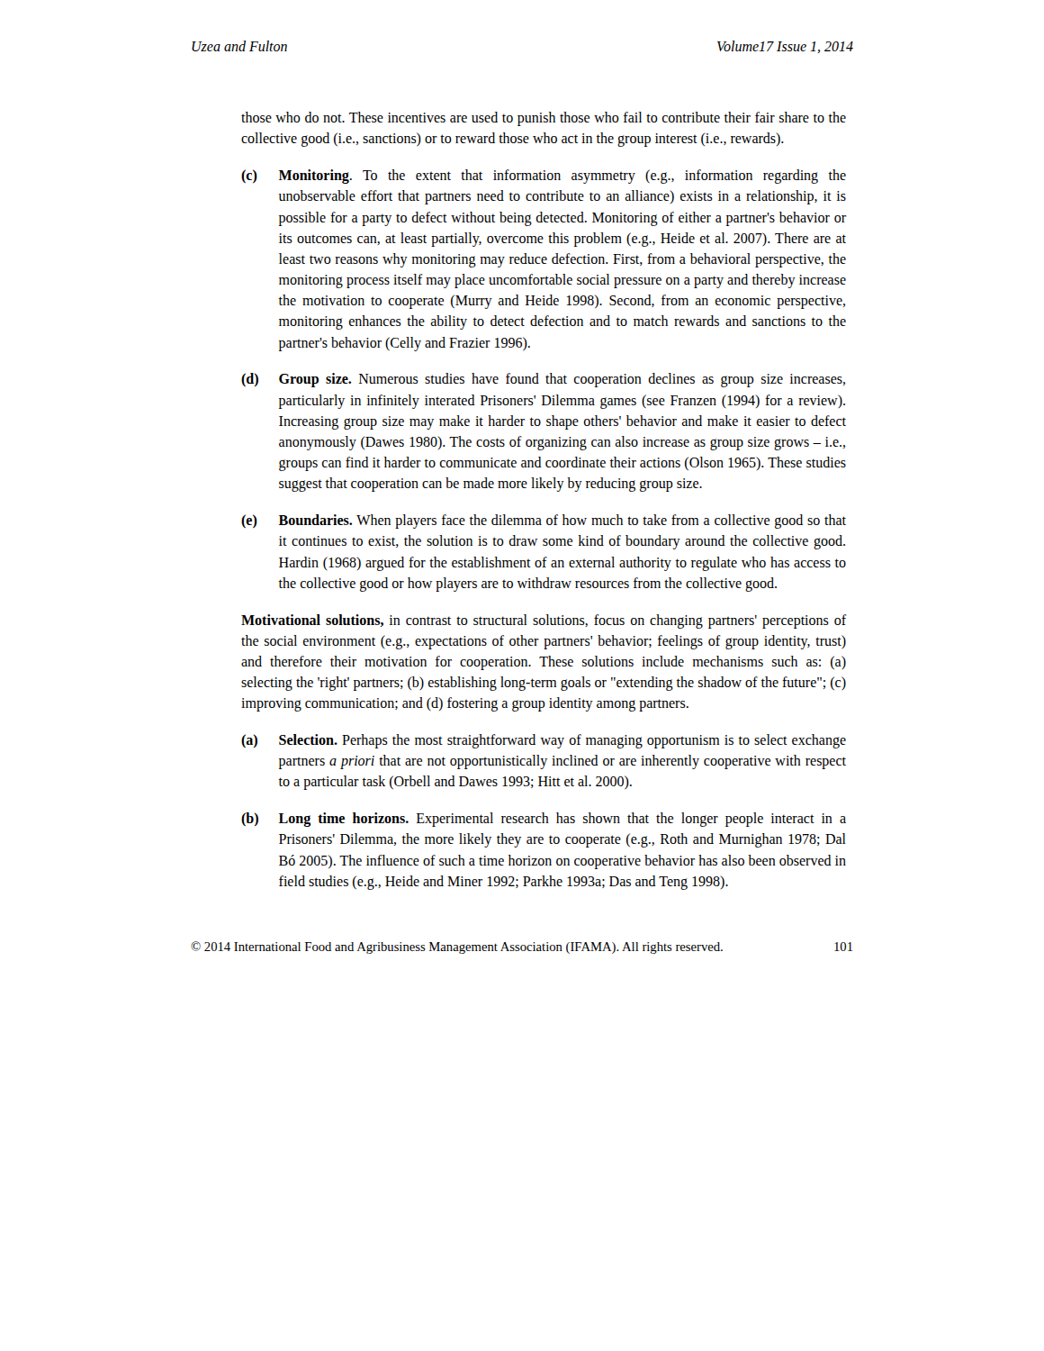Uzea and Fulton Volume17 Issue 1, 2014
those who do not. These incentives are used to punish those who fail to contribute their fair share to the collective good (i.e., sanctions) or to reward those who act in the group interest (i.e., rewards).
(c) Monitoring. To the extent that information asymmetry (e.g., information regarding the unobservable effort that partners need to contribute to an alliance) exists in a relationship, it is possible for a party to defect without being detected. Monitoring of either a partner's behavior or its outcomes can, at least partially, overcome this problem (e.g., Heide et al. 2007). There are at least two reasons why monitoring may reduce defection. First, from a behavioral perspective, the monitoring process itself may place uncomfortable social pressure on a party and thereby increase the motivation to cooperate (Murry and Heide 1998). Second, from an economic perspective, monitoring enhances the ability to detect defection and to match rewards and sanctions to the partner's behavior (Celly and Frazier 1996).
(d) Group size. Numerous studies have found that cooperation declines as group size increases, particularly in infinitely interated Prisoners' Dilemma games (see Franzen (1994) for a review). Increasing group size may make it harder to shape others' behavior and make it easier to defect anonymously (Dawes 1980). The costs of organizing can also increase as group size grows – i.e., groups can find it harder to communicate and coordinate their actions (Olson 1965). These studies suggest that cooperation can be made more likely by reducing group size.
(e) Boundaries. When players face the dilemma of how much to take from a collective good so that it continues to exist, the solution is to draw some kind of boundary around the collective good. Hardin (1968) argued for the establishment of an external authority to regulate who has access to the collective good or how players are to withdraw resources from the collective good.
Motivational solutions, in contrast to structural solutions, focus on changing partners' perceptions of the social environment (e.g., expectations of other partners' behavior; feelings of group identity, trust) and therefore their motivation for cooperation. These solutions include mechanisms such as: (a) selecting the 'right' partners; (b) establishing long-term goals or "extending the shadow of the future"; (c) improving communication; and (d) fostering a group identity among partners.
(a) Selection. Perhaps the most straightforward way of managing opportunism is to select exchange partners a priori that are not opportunistically inclined or are inherently cooperative with respect to a particular task (Orbell and Dawes 1993; Hitt et al. 2000).
(b) Long time horizons. Experimental research has shown that the longer people interact in a Prisoners' Dilemma, the more likely they are to cooperate (e.g., Roth and Murnighan 1978; Dal Bó 2005). The influence of such a time horizon on cooperative behavior has also been observed in field studies (e.g., Heide and Miner 1992; Parkhe 1993a; Das and Teng 1998).
© 2014 International Food and Agribusiness Management Association (IFAMA). All rights reserved. 101